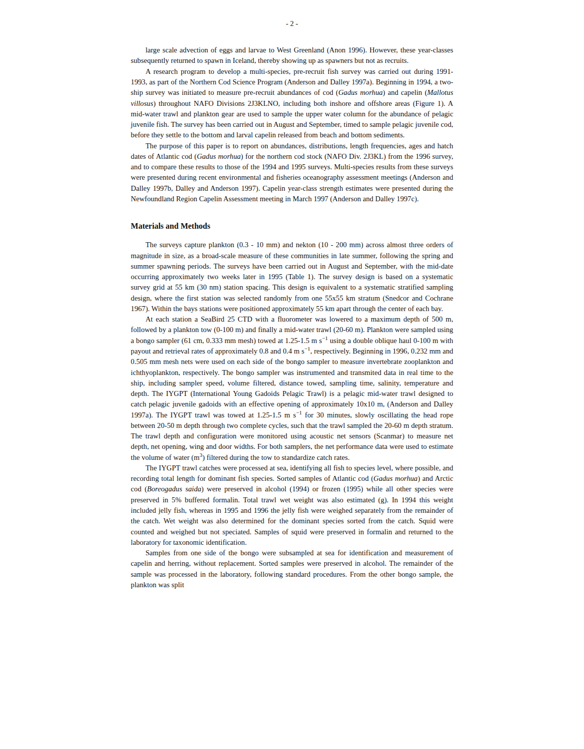- 2 -
large scale advection of eggs and larvae to West Greenland (Anon 1996). However, these year-classes subsequently returned to spawn in Iceland, thereby showing up as spawners but not as recruits.
A research program to develop a multi-species, pre-recruit fish survey was carried out during 1991-1993, as part of the Northern Cod Science Program (Anderson and Dalley 1997a). Beginning in 1994, a two-ship survey was initiated to measure pre-recruit abundances of cod (Gadus morhua) and capelin (Mallotus villosus) throughout NAFO Divisions 2J3KLNO, including both inshore and offshore areas (Figure 1). A mid-water trawl and plankton gear are used to sample the upper water column for the abundance of pelagic juvenile fish. The survey has been carried out in August and September, timed to sample pelagic juvenile cod, before they settle to the bottom and larval capelin released from beach and bottom sediments.
The purpose of this paper is to report on abundances, distributions, length frequencies, ages and hatch dates of Atlantic cod (Gadus morhua) for the northern cod stock (NAFO Div. 2J3KL) from the 1996 survey, and to compare these results to those of the 1994 and 1995 surveys. Multi-species results from these surveys were presented during recent environmental and fisheries oceanography assessment meetings (Anderson and Dalley 1997b, Dalley and Anderson 1997). Capelin year-class strength estimates were presented during the Newfoundland Region Capelin Assessment meeting in March 1997 (Anderson and Dalley 1997c).
Materials and Methods
The surveys capture plankton (0.3 - 10 mm) and nekton (10 - 200 mm) across almost three orders of magnitude in size, as a broad-scale measure of these communities in late summer, following the spring and summer spawning periods. The surveys have been carried out in August and September, with the mid-date occurring approximately two weeks later in 1995 (Table 1). The survey design is based on a systematic survey grid at 55 km (30 nm) station spacing. This design is equivalent to a systematic stratified sampling design, where the first station was selected randomly from one 55x55 km stratum (Snedcor and Cochrane 1967). Within the bays stations were positioned approximately 55 km apart through the center of each bay.
At each station a SeaBird 25 CTD with a fluorometer was lowered to a maximum depth of 500 m, followed by a plankton tow (0-100 m) and finally a mid-water trawl (20-60 m). Plankton were sampled using a bongo sampler (61 cm, 0.333 mm mesh) towed at 1.25-1.5 m s−1 using a double oblique haul 0-100 m with payout and retrieval rates of approximately 0.8 and 0.4 m s−1, respectively. Beginning in 1996, 0.232 mm and 0.505 mm mesh nets were used on each side of the bongo sampler to measure invertebrate zooplankton and ichthyoplankton, respectively. The bongo sampler was instrumented and transmited data in real time to the ship, including sampler speed, volume filtered, distance towed, sampling time, salinity, temperature and depth. The IYGPT (International Young Gadoids Pelagic Trawl) is a pelagic mid-water trawl designed to catch pelagic juvenile gadoids with an effective opening of approximately 10x10 m, (Anderson and Dalley 1997a). The IYGPT trawl was towed at 1.25-1.5 m s−1 for 30 minutes, slowly oscillating the head rope between 20-50 m depth through two complete cycles, such that the trawl sampled the 20-60 m depth stratum. The trawl depth and configuration were monitored using acoustic net sensors (Scanmar) to measure net depth, net opening, wing and door widths. For both samplers, the net performance data were used to estimate the volume of water (m3) filtered during the tow to standardize catch rates.
The IYGPT trawl catches were processed at sea, identifying all fish to species level, where possible, and recording total length for dominant fish species. Sorted samples of Atlantic cod (Gadus morhua) and Arctic cod (Boreogadus saida) were preserved in alcohol (1994) or frozen (1995) while all other species were preserved in 5% buffered formalin. Total trawl wet weight was also estimated (g). In 1994 this weight included jelly fish, whereas in 1995 and 1996 the jelly fish were weighed separately from the remainder of the catch. Wet weight was also determined for the dominant species sorted from the catch. Squid were counted and weighed but not speciated. Samples of squid were preserved in formalin and returned to the laboratory for taxonomic identification.
Samples from one side of the bongo were subsampled at sea for identification and measurement of capelin and herring, without replacement. Sorted samples were preserved in alcohol. The remainder of the sample was processed in the laboratory, following standard procedures. From the other bongo sample, the plankton was split